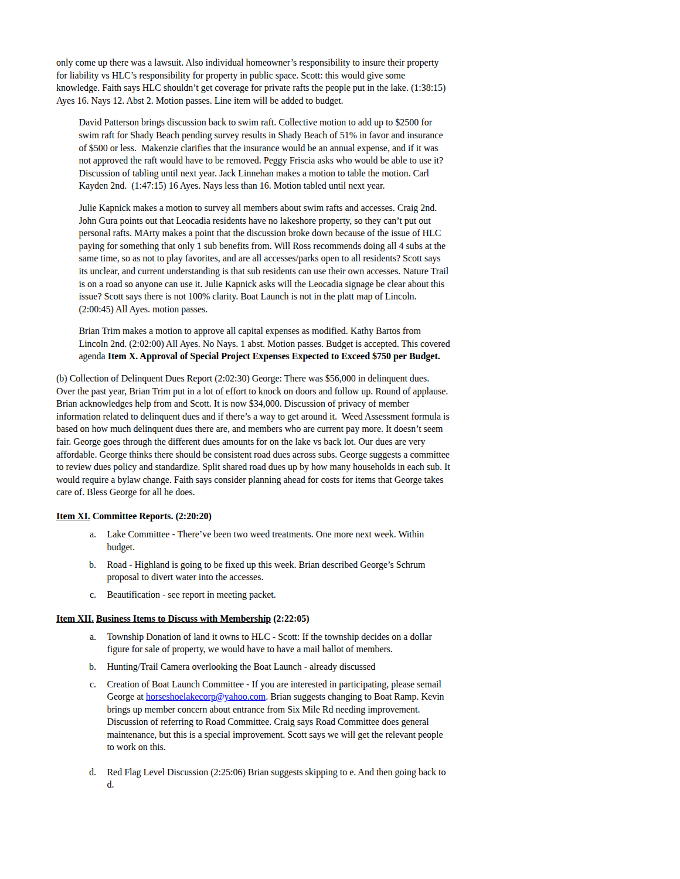only come up there was a lawsuit. Also individual homeowner’s responsibility to insure their property for liability vs HLC’s responsibility for property in public space. Scott: this would give some knowledge. Faith says HLC shouldn’t get coverage for private rafts the people put in the lake. (1:38:15) Ayes 16. Nays 12. Abst 2. Motion passes. Line item will be added to budget.
David Patterson brings discussion back to swim raft. Collective motion to add up to $2500 for swim raft for Shady Beach pending survey results in Shady Beach of 51% in favor and insurance of $500 or less. Makenzie clarifies that the insurance would be an annual expense, and if it was not approved the raft would have to be removed. Peggy Friscia asks who would be able to use it? Discussion of tabling until next year. Jack Linnehan makes a motion to table the motion. Carl Kayden 2nd. (1:47:15) 16 Ayes. Nays less than 16. Motion tabled until next year.
Julie Kapnick makes a motion to survey all members about swim rafts and accesses. Craig 2nd. John Gura points out that Leocadia residents have no lakeshore property, so they can’t put out personal rafts. MArty makes a point that the discussion broke down because of the issue of HLC paying for something that only 1 sub benefits from. Will Ross recommends doing all 4 subs at the same time, so as not to play favorites, and are all accesses/parks open to all residents? Scott says its unclear, and current understanding is that sub residents can use their own accesses. Nature Trail is on a road so anyone can use it. Julie Kapnick asks will the Leocadia signage be clear about this issue? Scott says there is not 100% clarity. Boat Launch is not in the platt map of Lincoln. (2:00:45) All Ayes. motion passes.
Brian Trim makes a motion to approve all capital expenses as modified. Kathy Bartos from Lincoln 2nd. (2:02:00) All Ayes. No Nays. 1 abst. Motion passes. Budget is accepted. This covered agenda Item X. Approval of Special Project Expenses Expected to Exceed $750 per Budget.
(b) Collection of Delinquent Dues Report (2:02:30) George: There was $56,000 in delinquent dues. Over the past year, Brian Trim put in a lot of effort to knock on doors and follow up. Round of applause. Brian acknowledges help from and Scott. It is now $34,000. Discussion of privacy of member information related to delinquent dues and if there’s a way to get around it. Weed Assessment formula is based on how much delinquent dues there are, and members who are current pay more. It doesn’t seem fair. George goes through the different dues amounts for on the lake vs back lot. Our dues are very affordable. George thinks there should be consistent road dues across subs. George suggests a committee to review dues policy and standardize. Split shared road dues up by how many households in each sub. It would require a bylaw change. Faith says consider planning ahead for costs for items that George takes care of. Bless George for all he does.
Item XI. Committee Reports. (2:20:20)
Lake Committee - There’ve been two weed treatments. One more next week. Within budget.
Road - Highland is going to be fixed up this week. Brian described George’s Schrum proposal to divert water into the accesses.
Beautification - see report in meeting packet.
Item XII. Business Items to Discuss with Membership (2:22:05)
Township Donation of land it owns to HLC - Scott: If the township decides on a dollar figure for sale of property, we would have to have a mail ballot of members.
Hunting/Trail Camera overlooking the Boat Launch - already discussed
Creation of Boat Launch Committee - If you are interested in participating, please semail George at horseshoelakecorp@yahoo.com. Brian suggests changing to Boat Ramp. Kevin brings up member concern about entrance from Six Mile Rd needing improvement. Discussion of referring to Road Committee. Craig says Road Committee does general maintenance, but this is a special improvement. Scott says we will get the relevant people to work on this.
Red Flag Level Discussion (2:25:06) Brian suggests skipping to e. And then going back to d.